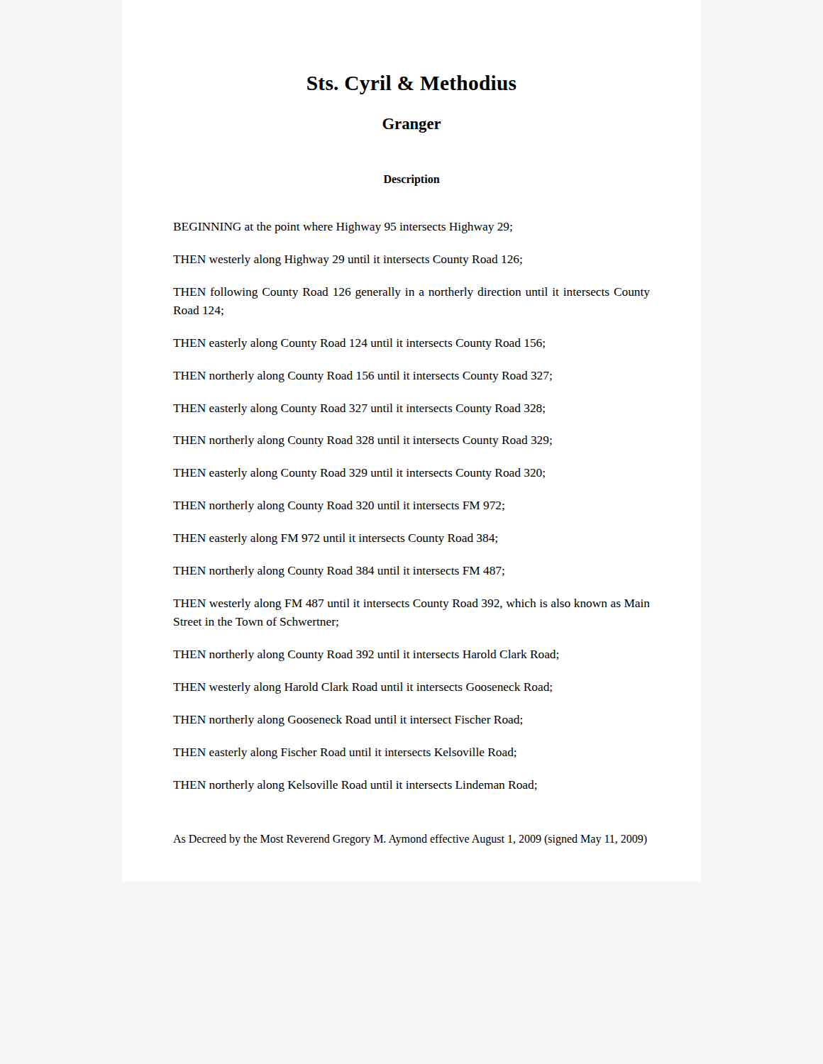Sts. Cyril & Methodius
Granger
Description
BEGINNING at the point where Highway 95 intersects Highway 29;
THEN westerly along Highway 29 until it intersects County Road 126;
THEN following County Road 126 generally in a northerly direction until it intersects County Road 124;
THEN easterly along County Road 124 until it intersects County Road 156;
THEN northerly along County Road 156 until it intersects County Road 327;
THEN easterly along County Road 327 until it intersects County Road 328;
THEN northerly along County Road 328 until it intersects County Road 329;
THEN easterly along County Road 329 until it intersects County Road 320;
THEN northerly along County Road 320 until it intersects FM 972;
THEN easterly along FM 972 until it intersects County Road 384;
THEN northerly along County Road 384 until it intersects FM 487;
THEN westerly along FM 487 until it intersects County Road 392, which is also known as Main Street in the Town of Schwertner;
THEN northerly along County Road 392 until it intersects Harold Clark Road;
THEN westerly along Harold Clark Road until it intersects Gooseneck Road;
THEN northerly along Gooseneck Road until it intersect Fischer Road;
THEN easterly along Fischer Road until it intersects Kelsoville Road;
THEN northerly along Kelsoville Road until it intersects Lindeman Road;
As Decreed by the Most Reverend Gregory M. Aymond effective August 1, 2009 (signed May 11, 2009)